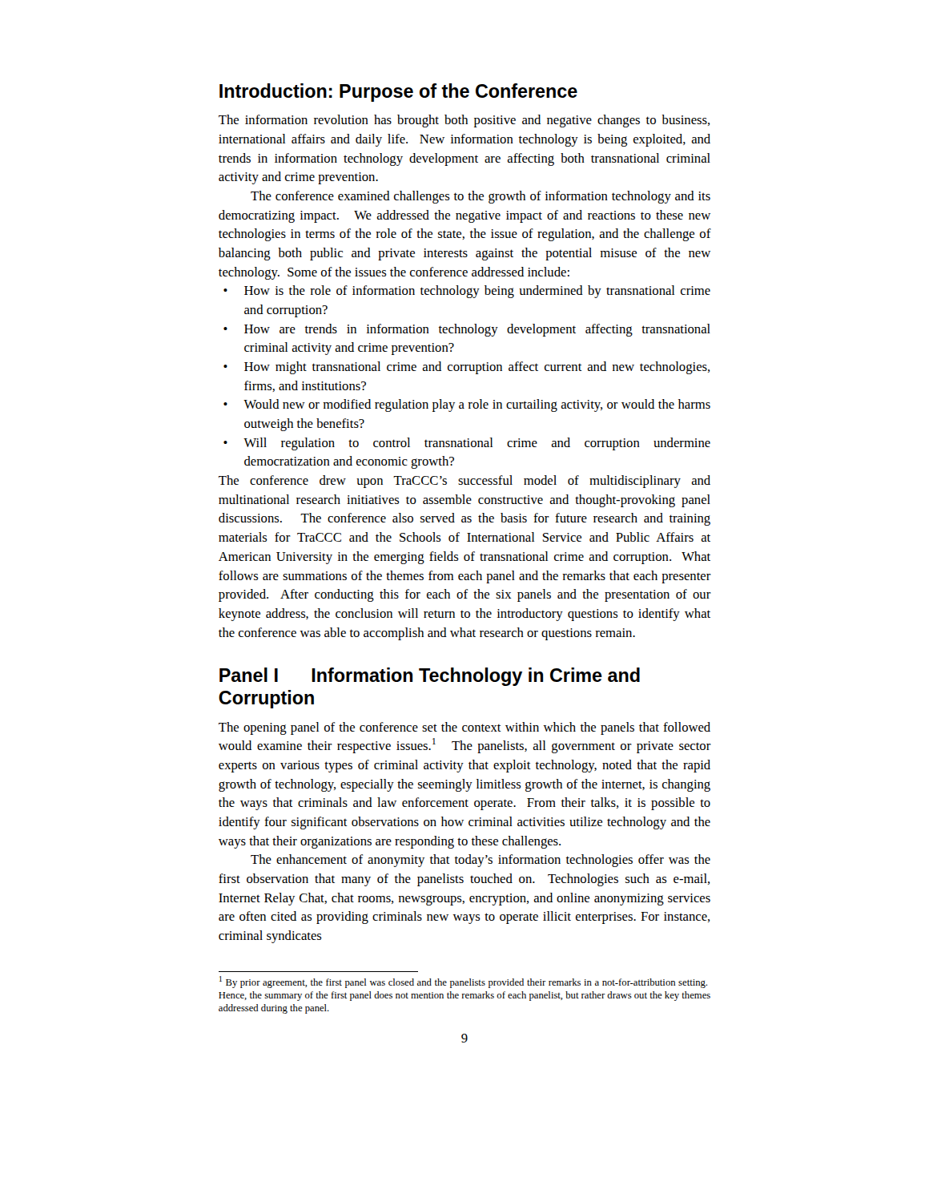Introduction: Purpose of the Conference
The information revolution has brought both positive and negative changes to business, international affairs and daily life. New information technology is being exploited, and trends in information technology development are affecting both transnational criminal activity and crime prevention.
The conference examined challenges to the growth of information technology and its democratizing impact. We addressed the negative impact of and reactions to these new technologies in terms of the role of the state, the issue of regulation, and the challenge of balancing both public and private interests against the potential misuse of the new technology. Some of the issues the conference addressed include:
How is the role of information technology being undermined by transnational crime and corruption?
How are trends in information technology development affecting transnational criminal activity and crime prevention?
How might transnational crime and corruption affect current and new technologies, firms, and institutions?
Would new or modified regulation play a role in curtailing activity, or would the harms outweigh the benefits?
Will regulation to control transnational crime and corruption undermine democratization and economic growth?
The conference drew upon TraCCC’s successful model of multidisciplinary and multinational research initiatives to assemble constructive and thought-provoking panel discussions. The conference also served as the basis for future research and training materials for TraCCC and the Schools of International Service and Public Affairs at American University in the emerging fields of transnational crime and corruption. What follows are summations of the themes from each panel and the remarks that each presenter provided. After conducting this for each of the six panels and the presentation of our keynote address, the conclusion will return to the introductory questions to identify what the conference was able to accomplish and what research or questions remain.
Panel I Information Technology in Crime and Corruption
The opening panel of the conference set the context within which the panels that followed would examine their respective issues.1 The panelists, all government or private sector experts on various types of criminal activity that exploit technology, noted that the rapid growth of technology, especially the seemingly limitless growth of the internet, is changing the ways that criminals and law enforcement operate. From their talks, it is possible to identify four significant observations on how criminal activities utilize technology and the ways that their organizations are responding to these challenges.
The enhancement of anonymity that today’s information technologies offer was the first observation that many of the panelists touched on. Technologies such as e-mail, Internet Relay Chat, chat rooms, newsgroups, encryption, and online anonymizing services are often cited as providing criminals new ways to operate illicit enterprises. For instance, criminal syndicates
1 By prior agreement, the first panel was closed and the panelists provided their remarks in a not-for-attribution setting. Hence, the summary of the first panel does not mention the remarks of each panelist, but rather draws out the key themes addressed during the panel.
9